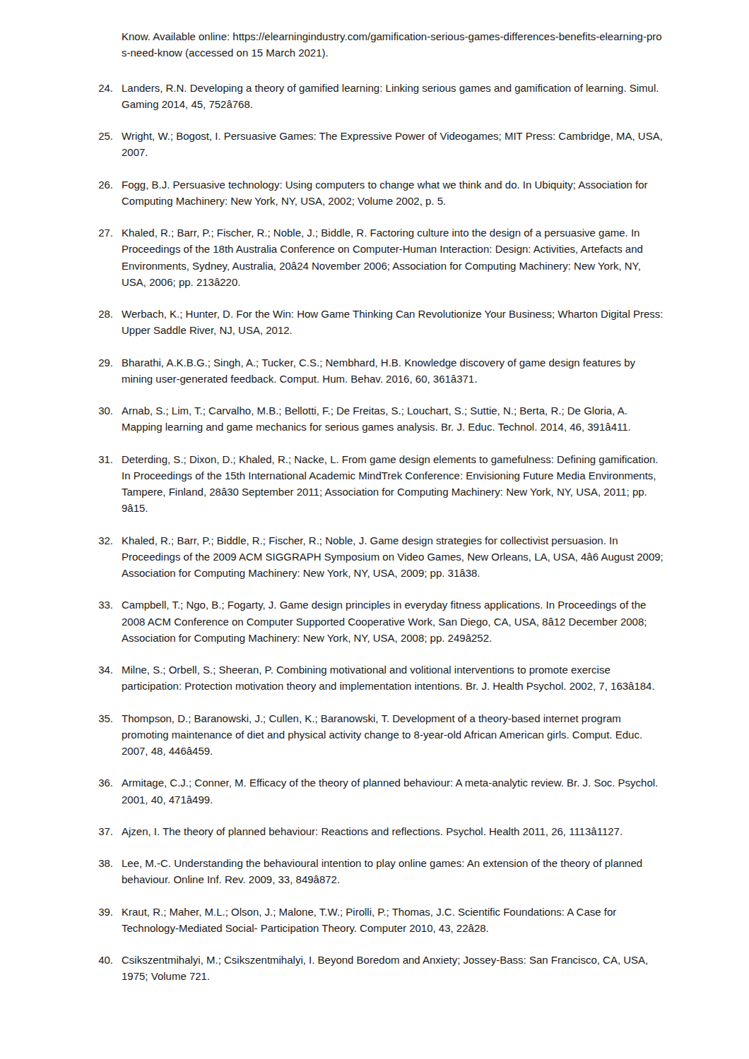Know. Available online: https://elearningindustry.com/gamification-serious-games-differences-benefits-elearning-pros-need-know (accessed on 15 March 2021).
Landers, R.N. Developing a theory of gamified learning: Linking serious games and gamification of learning. Simul. Gaming 2014, 45, 752â768.
Wright, W.; Bogost, I. Persuasive Games: The Expressive Power of Videogames; MIT Press: Cambridge, MA, USA, 2007.
Fogg, B.J. Persuasive technology: Using computers to change what we think and do. In Ubiquity; Association for Computing Machinery: New York, NY, USA, 2002; Volume 2002, p. 5.
Khaled, R.; Barr, P.; Fischer, R.; Noble, J.; Biddle, R. Factoring culture into the design of a persuasive game. In Proceedings of the 18th Australia Conference on Computer-Human Interaction: Design: Activities, Artefacts and Environments, Sydney, Australia, 20â24 November 2006; Association for Computing Machinery: New York, NY, USA, 2006; pp. 213â220.
Werbach, K.; Hunter, D. For the Win: How Game Thinking Can Revolutionize Your Business; Wharton Digital Press: Upper Saddle River, NJ, USA, 2012.
Bharathi, A.K.B.G.; Singh, A.; Tucker, C.S.; Nembhard, H.B. Knowledge discovery of game design features by mining user-generated feedback. Comput. Hum. Behav. 2016, 60, 361â371.
Arnab, S.; Lim, T.; Carvalho, M.B.; Bellotti, F.; De Freitas, S.; Louchart, S.; Suttie, N.; Berta, R.; De Gloria, A. Mapping learning and game mechanics for serious games analysis. Br. J. Educ. Technol. 2014, 46, 391â411.
Deterding, S.; Dixon, D.; Khaled, R.; Nacke, L. From game design elements to gamefulness: Defining gamification. In Proceedings of the 15th International Academic MindTrek Conference: Envisioning Future Media Environments, Tampere, Finland, 28â30 September 2011; Association for Computing Machinery: New York, NY, USA, 2011; pp. 9â15.
Khaled, R.; Barr, P.; Biddle, R.; Fischer, R.; Noble, J. Game design strategies for collectivist persuasion. In Proceedings of the 2009 ACM SIGGRAPH Symposium on Video Games, New Orleans, LA, USA, 4â6 August 2009; Association for Computing Machinery: New York, NY, USA, 2009; pp. 31â38.
Campbell, T.; Ngo, B.; Fogarty, J. Game design principles in everyday fitness applications. In Proceedings of the 2008 ACM Conference on Computer Supported Cooperative Work, San Diego, CA, USA, 8â12 December 2008; Association for Computing Machinery: New York, NY, USA, 2008; pp. 249â252.
Milne, S.; Orbell, S.; Sheeran, P. Combining motivational and volitional interventions to promote exercise participation: Protection motivation theory and implementation intentions. Br. J. Health Psychol. 2002, 7, 163â184.
Thompson, D.; Baranowski, J.; Cullen, K.; Baranowski, T. Development of a theory-based internet program promoting maintenance of diet and physical activity change to 8-year-old African American girls. Comput. Educ. 2007, 48, 446â459.
Armitage, C.J.; Conner, M. Efficacy of the theory of planned behaviour: A meta-analytic review. Br. J. Soc. Psychol. 2001, 40, 471â499.
Ajzen, I. The theory of planned behaviour: Reactions and reflections. Psychol. Health 2011, 26, 1113â1127.
Lee, M.-C. Understanding the behavioural intention to play online games: An extension of the theory of planned behaviour. Online Inf. Rev. 2009, 33, 849â872.
Kraut, R.; Maher, M.L.; Olson, J.; Malone, T.W.; Pirolli, P.; Thomas, J.C. Scientific Foundations: A Case for Technology-Mediated Social- Participation Theory. Computer 2010, 43, 22â28.
Csikszentmihalyi, M.; Csikszentmihalyi, I. Beyond Boredom and Anxiety; Jossey-Bass: San Francisco, CA, USA, 1975; Volume 721.